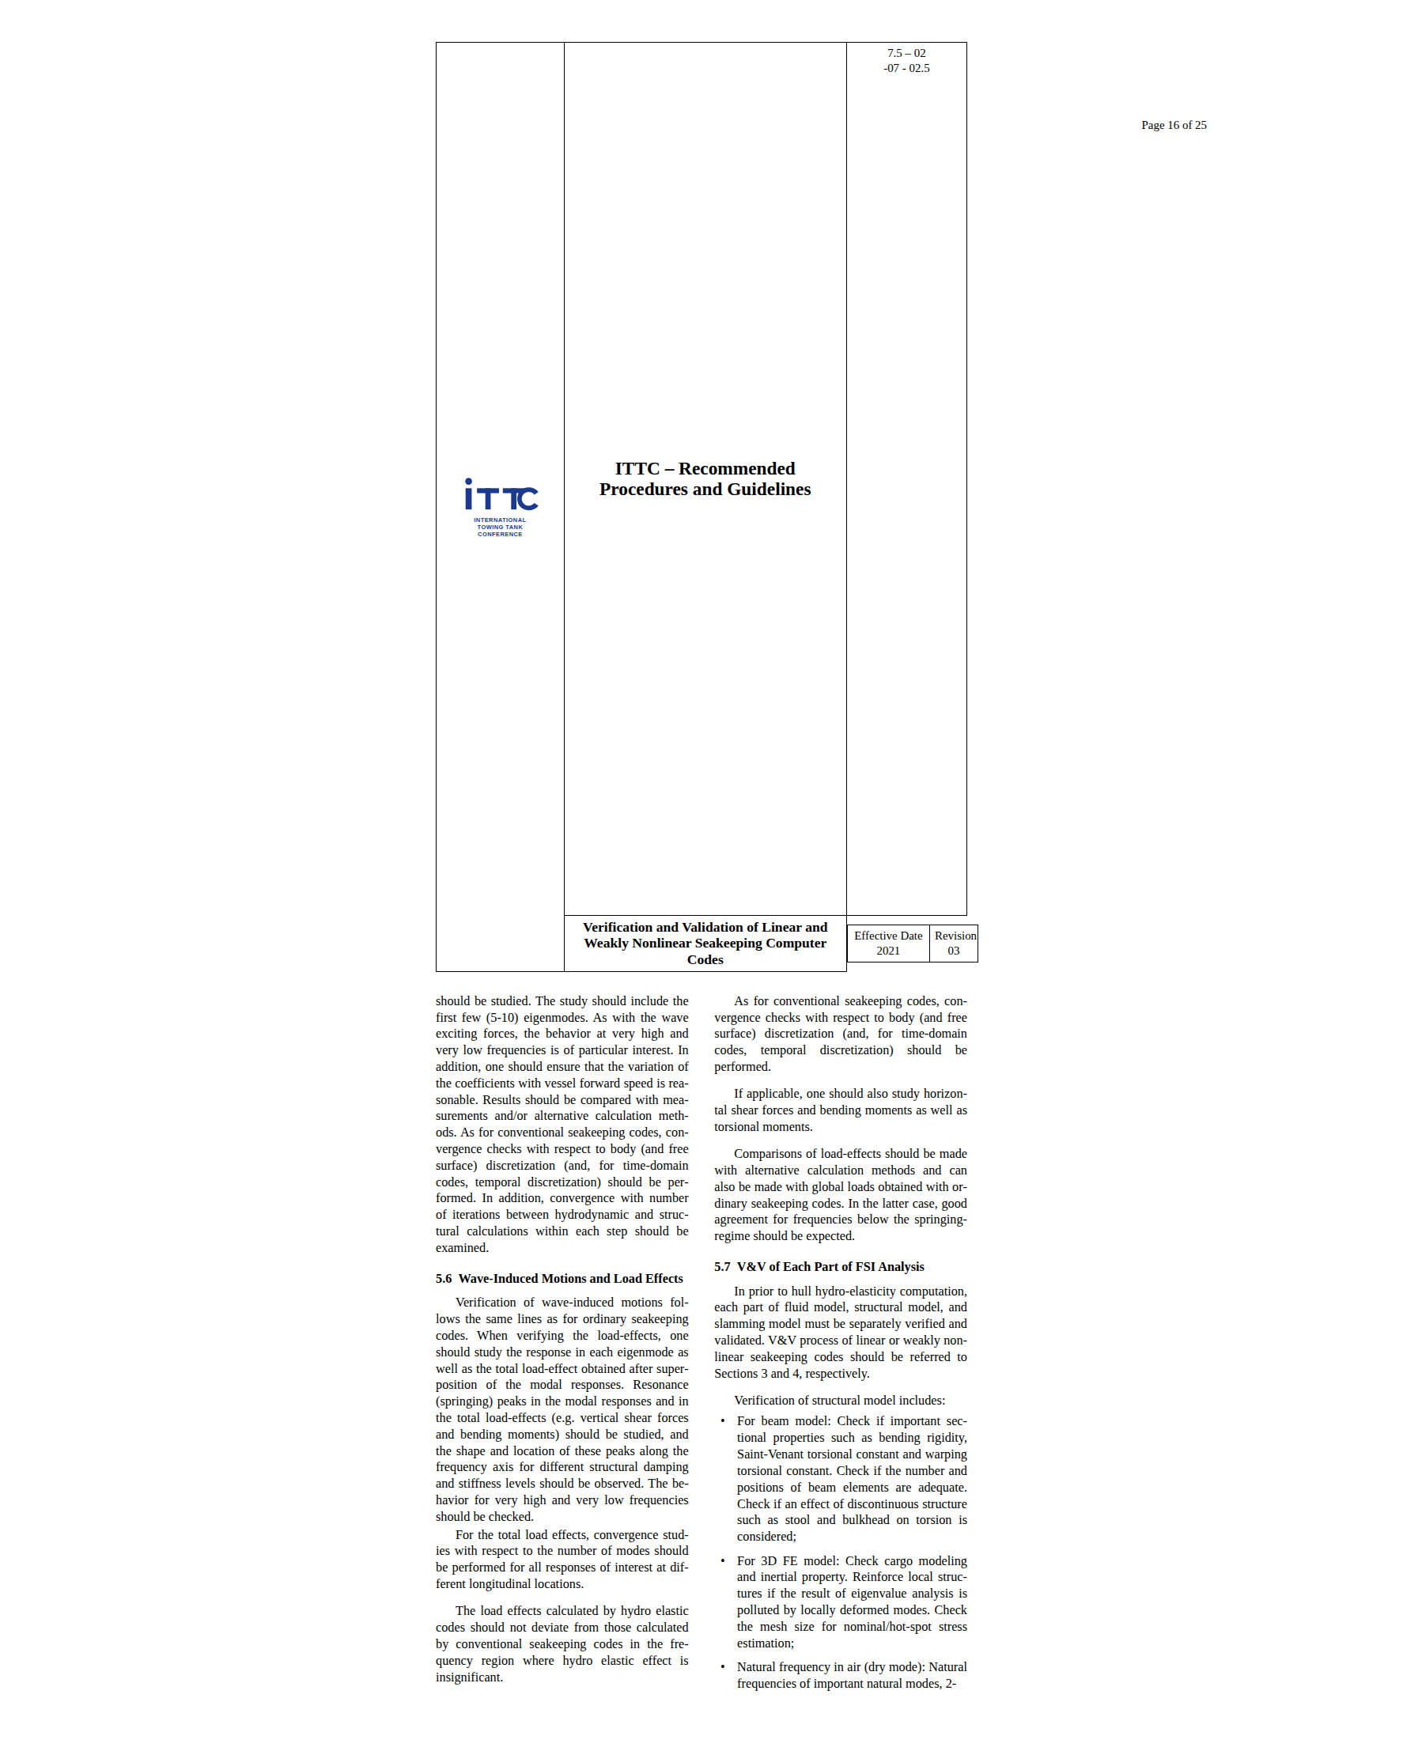| INTERNATIONAL TOWING TANK CONFERENCE | ITTC – Recommended Procedures and Guidelines | 7.5 – 02 -07 - 02.5 Page 16 of 25 |
| Verification and Validation of Linear and Weakly Nonlinear Seakeeping Computer Codes | / Effective Date 2021 / Revision 03 / |
should be studied. The study should include the first few (5-10) eigenmodes. As with the wave exciting forces, the behavior at very high and very low frequencies is of particular interest. In addition, one should ensure that the variation of the coefficients with vessel forward speed is reasonable. Results should be compared with measurements and/or alternative calculation methods. As for conventional seakeeping codes, convergence checks with respect to body (and free surface) discretization (and, for time-domain codes, temporal discretization) should be performed. In addition, convergence with number of iterations between hydrodynamic and structural calculations within each step should be examined.
5.6 Wave-Induced Motions and Load Effects
Verification of wave-induced motions follows the same lines as for ordinary seakeeping codes. When verifying the load-effects, one should study the response in each eigenmode as well as the total load-effect obtained after superposition of the modal responses. Resonance (springing) peaks in the modal responses and in the total load-effects (e.g. vertical shear forces and bending moments) should be studied, and the shape and location of these peaks along the frequency axis for different structural damping and stiffness levels should be observed. The behavior for very high and very low frequencies should be checked.
For the total load effects, convergence studies with respect to the number of modes should be performed for all responses of interest at different longitudinal locations.
The load effects calculated by hydro elastic codes should not deviate from those calculated by conventional seakeeping codes in the frequency region where hydro elastic effect is insignificant.
As for conventional seakeeping codes, convergence checks with respect to body (and free surface) discretization (and, for time-domain codes, temporal discretization) should be performed.
If applicable, one should also study horizontal shear forces and bending moments as well as torsional moments.
Comparisons of load-effects should be made with alternative calculation methods and can also be made with global loads obtained with ordinary seakeeping codes. In the latter case, good agreement for frequencies below the springing-regime should be expected.
5.7 V&V of Each Part of FSI Analysis
In prior to hull hydro-elasticity computation, each part of fluid model, structural model, and slamming model must be separately verified and validated. V&V process of linear or weakly non-linear seakeeping codes should be referred to Sections 3 and 4, respectively.
Verification of structural model includes:
For beam model: Check if important sectional properties such as bending rigidity, Saint-Venant torsional constant and warping torsional constant. Check if the number and positions of beam elements are adequate. Check if an effect of discontinuous structure such as stool and bulkhead on torsion is considered;
For 3D FE model: Check cargo modeling and inertial property. Reinforce local structures if the result of eigenvalue analysis is polluted by locally deformed modes. Check the mesh size for nominal/hot-spot stress estimation;
Natural frequency in air (dry mode): Natural frequencies of important natural modes, 2-